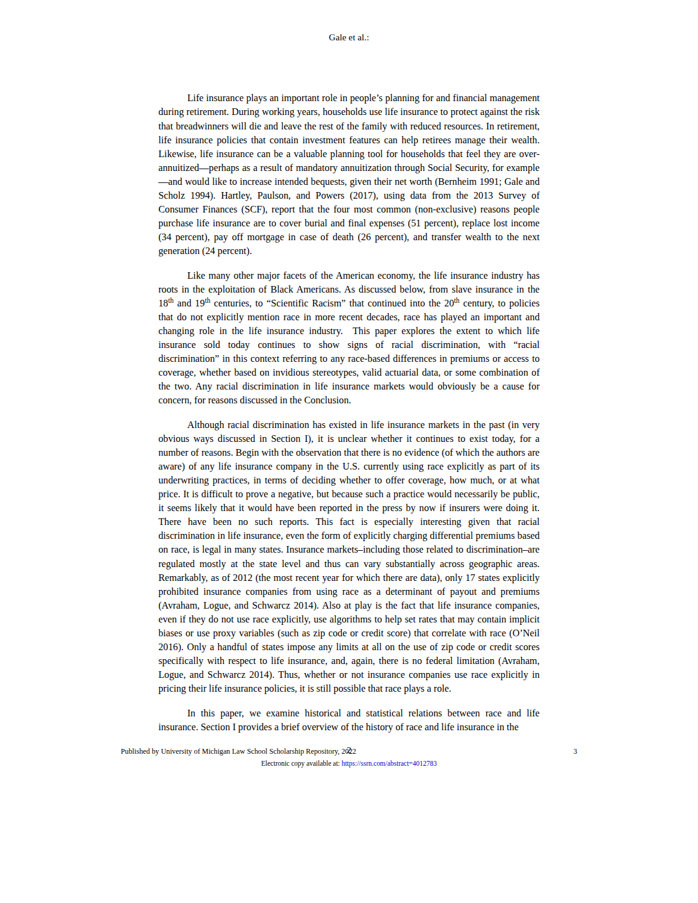Gale et al.:
Life insurance plays an important role in people’s planning for and financial management during retirement. During working years, households use life insurance to protect against the risk that breadwinners will die and leave the rest of the family with reduced resources. In retirement, life insurance policies that contain investment features can help retirees manage their wealth. Likewise, life insurance can be a valuable planning tool for households that feel they are over-annuitized—perhaps as a result of mandatory annuitization through Social Security, for example—and would like to increase intended bequests, given their net worth (Bernheim 1991; Gale and Scholz 1994). Hartley, Paulson, and Powers (2017), using data from the 2013 Survey of Consumer Finances (SCF), report that the four most common (non-exclusive) reasons people purchase life insurance are to cover burial and final expenses (51 percent), replace lost income (34 percent), pay off mortgage in case of death (26 percent), and transfer wealth to the next generation (24 percent).
Like many other major facets of the American economy, the life insurance industry has roots in the exploitation of Black Americans. As discussed below, from slave insurance in the 18th and 19th centuries, to “Scientific Racism” that continued into the 20th century, to policies that do not explicitly mention race in more recent decades, race has played an important and changing role in the life insurance industry. This paper explores the extent to which life insurance sold today continues to show signs of racial discrimination, with “racial discrimination” in this context referring to any race-based differences in premiums or access to coverage, whether based on invidious stereotypes, valid actuarial data, or some combination of the two. Any racial discrimination in life insurance markets would obviously be a cause for concern, for reasons discussed in the Conclusion.
Although racial discrimination has existed in life insurance markets in the past (in very obvious ways discussed in Section I), it is unclear whether it continues to exist today, for a number of reasons. Begin with the observation that there is no evidence (of which the authors are aware) of any life insurance company in the U.S. currently using race explicitly as part of its underwriting practices, in terms of deciding whether to offer coverage, how much, or at what price. It is difficult to prove a negative, but because such a practice would necessarily be public, it seems likely that it would have been reported in the press by now if insurers were doing it. There have been no such reports. This fact is especially interesting given that racial discrimination in life insurance, even the form of explicitly charging differential premiums based on race, is legal in many states. Insurance markets–including those related to discrimination–are regulated mostly at the state level and thus can vary substantially across geographic areas. Remarkably, as of 2012 (the most recent year for which there are data), only 17 states explicitly prohibited insurance companies from using race as a determinant of payout and premiums (Avraham, Logue, and Schwarcz 2014). Also at play is the fact that life insurance companies, even if they do not use race explicitly, use algorithms to help set rates that may contain implicit biases or use proxy variables (such as zip code or credit score) that correlate with race (O’Neil 2016). Only a handful of states impose any limits at all on the use of zip code or credit scores specifically with respect to life insurance, and, again, there is no federal limitation (Avraham, Logue, and Schwarcz 2014). Thus, whether or not insurance companies use race explicitly in pricing their life insurance policies, it is still possible that race plays a role.
In this paper, we examine historical and statistical relations between race and life insurance. Section I provides a brief overview of the history of race and life insurance in the
2
Published by University of Michigan Law School Scholarship Repository, 2022 3
Electronic copy available at: https://ssrn.com/abstract=4012783